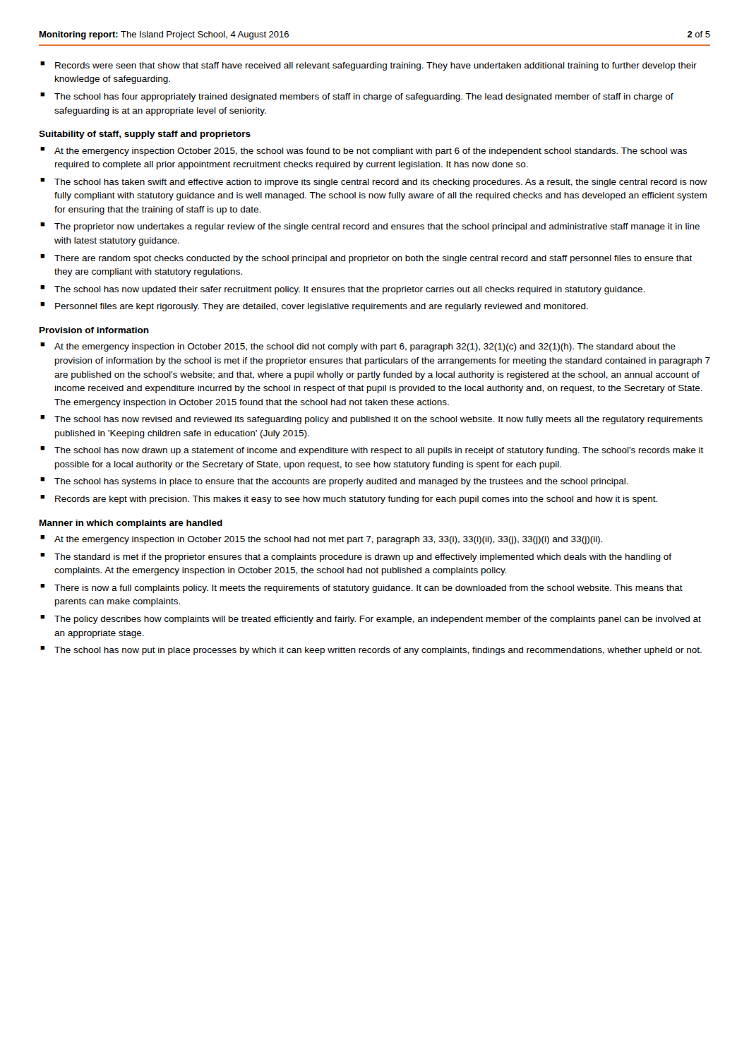Monitoring report: The Island Project School, 4 August 2016
2 of 5
Records were seen that show that staff have received all relevant safeguarding training. They have undertaken additional training to further develop their knowledge of safeguarding.
The school has four appropriately trained designated members of staff in charge of safeguarding. The lead designated member of staff in charge of safeguarding is at an appropriate level of seniority.
Suitability of staff, supply staff and proprietors
At the emergency inspection October 2015, the school was found to be not compliant with part 6 of the independent school standards. The school was required to complete all prior appointment recruitment checks required by current legislation. It has now done so.
The school has taken swift and effective action to improve its single central record and its checking procedures. As a result, the single central record is now fully compliant with statutory guidance and is well managed. The school is now fully aware of all the required checks and has developed an efficient system for ensuring that the training of staff is up to date.
The proprietor now undertakes a regular review of the single central record and ensures that the school principal and administrative staff manage it in line with latest statutory guidance.
There are random spot checks conducted by the school principal and proprietor on both the single central record and staff personnel files to ensure that they are compliant with statutory regulations.
The school has now updated their safer recruitment policy. It ensures that the proprietor carries out all checks required in statutory guidance.
Personnel files are kept rigorously. They are detailed, cover legislative requirements and are regularly reviewed and monitored.
Provision of information
At the emergency inspection in October 2015, the school did not comply with part 6, paragraph 32(1), 32(1)(c) and 32(1)(h). The standard about the provision of information by the school is met if the proprietor ensures that particulars of the arrangements for meeting the standard contained in paragraph 7 are published on the school's website; and that, where a pupil wholly or partly funded by a local authority is registered at the school, an annual account of income received and expenditure incurred by the school in respect of that pupil is provided to the local authority and, on request, to the Secretary of State. The emergency inspection in October 2015 found that the school had not taken these actions.
The school has now revised and reviewed its safeguarding policy and published it on the school website. It now fully meets all the regulatory requirements published in 'Keeping children safe in education' (July 2015).
The school has now drawn up a statement of income and expenditure with respect to all pupils in receipt of statutory funding. The school's records make it possible for a local authority or the Secretary of State, upon request, to see how statutory funding is spent for each pupil.
The school has systems in place to ensure that the accounts are properly audited and managed by the trustees and the school principal.
Records are kept with precision. This makes it easy to see how much statutory funding for each pupil comes into the school and how it is spent.
Manner in which complaints are handled
At the emergency inspection in October 2015 the school had not met part 7, paragraph 33, 33(i), 33(i)(ii), 33(j), 33(j)(i) and 33(j)(ii).
The standard is met if the proprietor ensures that a complaints procedure is drawn up and effectively implemented which deals with the handling of complaints. At the emergency inspection in October 2015, the school had not published a complaints policy.
There is now a full complaints policy. It meets the requirements of statutory guidance. It can be downloaded from the school website. This means that parents can make complaints.
The policy describes how complaints will be treated efficiently and fairly. For example, an independent member of the complaints panel can be involved at an appropriate stage.
The school has now put in place processes by which it can keep written records of any complaints, findings and recommendations, whether upheld or not.